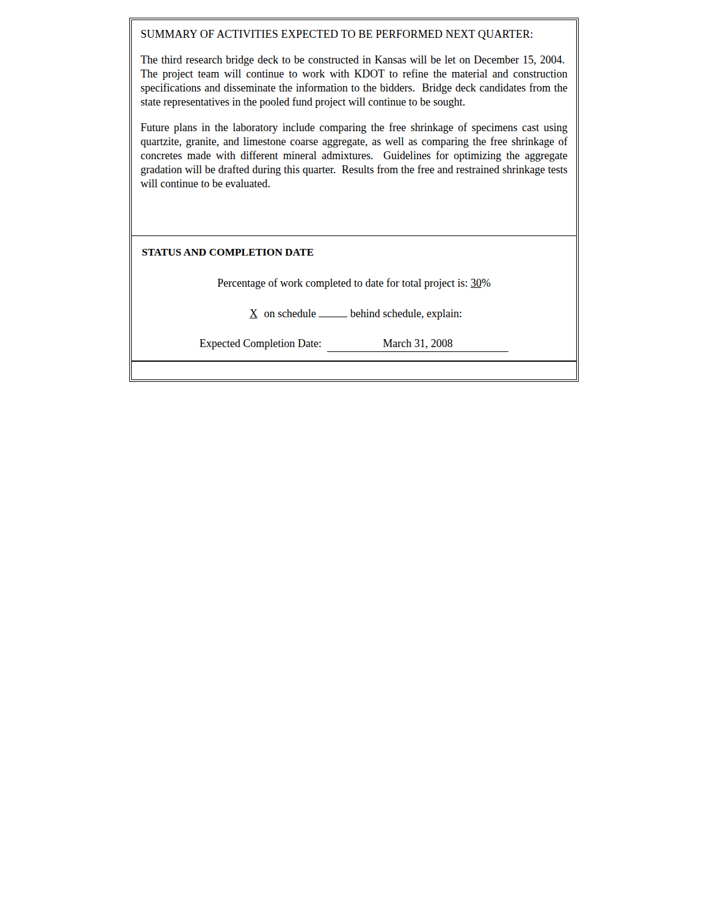SUMMARY OF ACTIVITIES EXPECTED TO BE PERFORMED NEXT QUARTER:
The third research bridge deck to be constructed in Kansas will be let on December 15, 2004. The project team will continue to work with KDOT to refine the material and construction specifications and disseminate the information to the bidders. Bridge deck candidates from the state representatives in the pooled fund project will continue to be sought.
Future plans in the laboratory include comparing the free shrinkage of specimens cast using quartzite, granite, and limestone coarse aggregate, as well as comparing the free shrinkage of concretes made with different mineral admixtures. Guidelines for optimizing the aggregate gradation will be drafted during this quarter. Results from the free and restrained shrinkage tests will continue to be evaluated.
STATUS AND COMPLETION DATE
Percentage of work completed to date for total project is: 30%
X on schedule behind schedule, explain:
Expected Completion Date: March 31, 2008